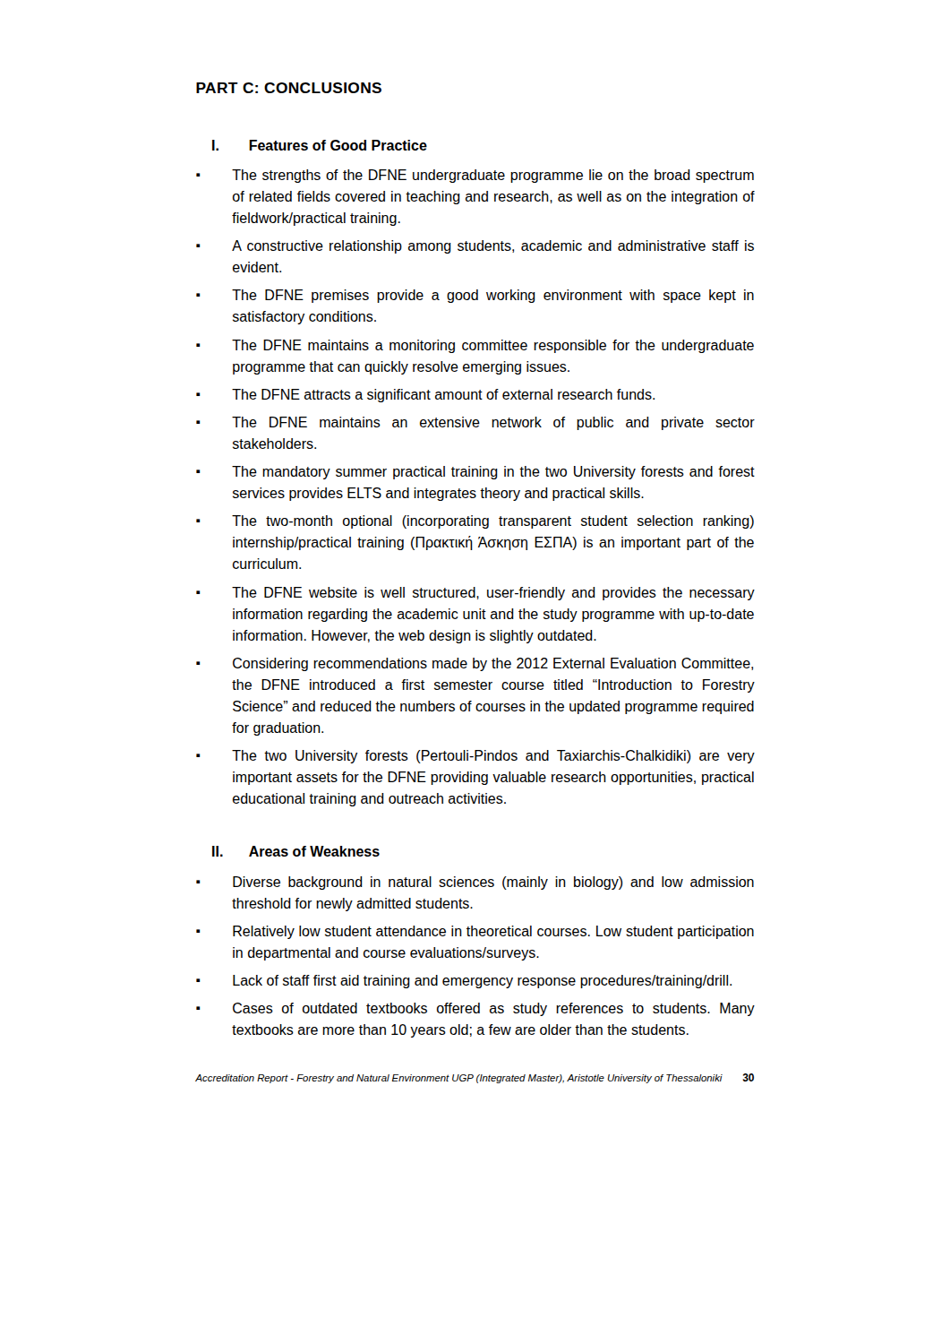Part C: Conclusions
I. Features of Good Practice
The strengths of the DFNE undergraduate programme lie on the broad spectrum of related fields covered in teaching and research, as well as on the integration of fieldwork/practical training.
A constructive relationship among students, academic and administrative staff is evident.
The DFNE premises provide a good working environment with space kept in satisfactory conditions.
The DFNE maintains a monitoring committee responsible for the undergraduate programme that can quickly resolve emerging issues.
The DFNE attracts a significant amount of external research funds.
The DFNE maintains an extensive network of public and private sector stakeholders.
The mandatory summer practical training in the two University forests and forest services provides ELTS and integrates theory and practical skills.
The two-month optional (incorporating transparent student selection ranking) internship/practical training (Πρακτική Άσκηση ΕΣΠΑ) is an important part of the curriculum.
The DFNE website is well structured, user-friendly and provides the necessary information regarding the academic unit and the study programme with up-to-date information. However, the web design is slightly outdated.
Considering recommendations made by the 2012 External Evaluation Committee, the DFNE introduced a first semester course titled “Introduction to Forestry Science” and reduced the numbers of courses in the updated programme required for graduation.
The two University forests (Pertouli-Pindos and Taxiarchis-Chalkidiki) are very important assets for the DFNE providing valuable research opportunities, practical educational training and outreach activities.
II. Areas of Weakness
Diverse background in natural sciences (mainly in biology) and low admission threshold for newly admitted students.
Relatively low student attendance in theoretical courses. Low student participation in departmental and course evaluations/surveys.
Lack of staff first aid training and emergency response procedures/training/drill.
Cases of outdated textbooks offered as study references to students. Many textbooks are more than 10 years old; a few are older than the students.
Accreditation Report - Forestry and Natural Environment UGP (Integrated Master), Aristotle University of Thessaloniki 30